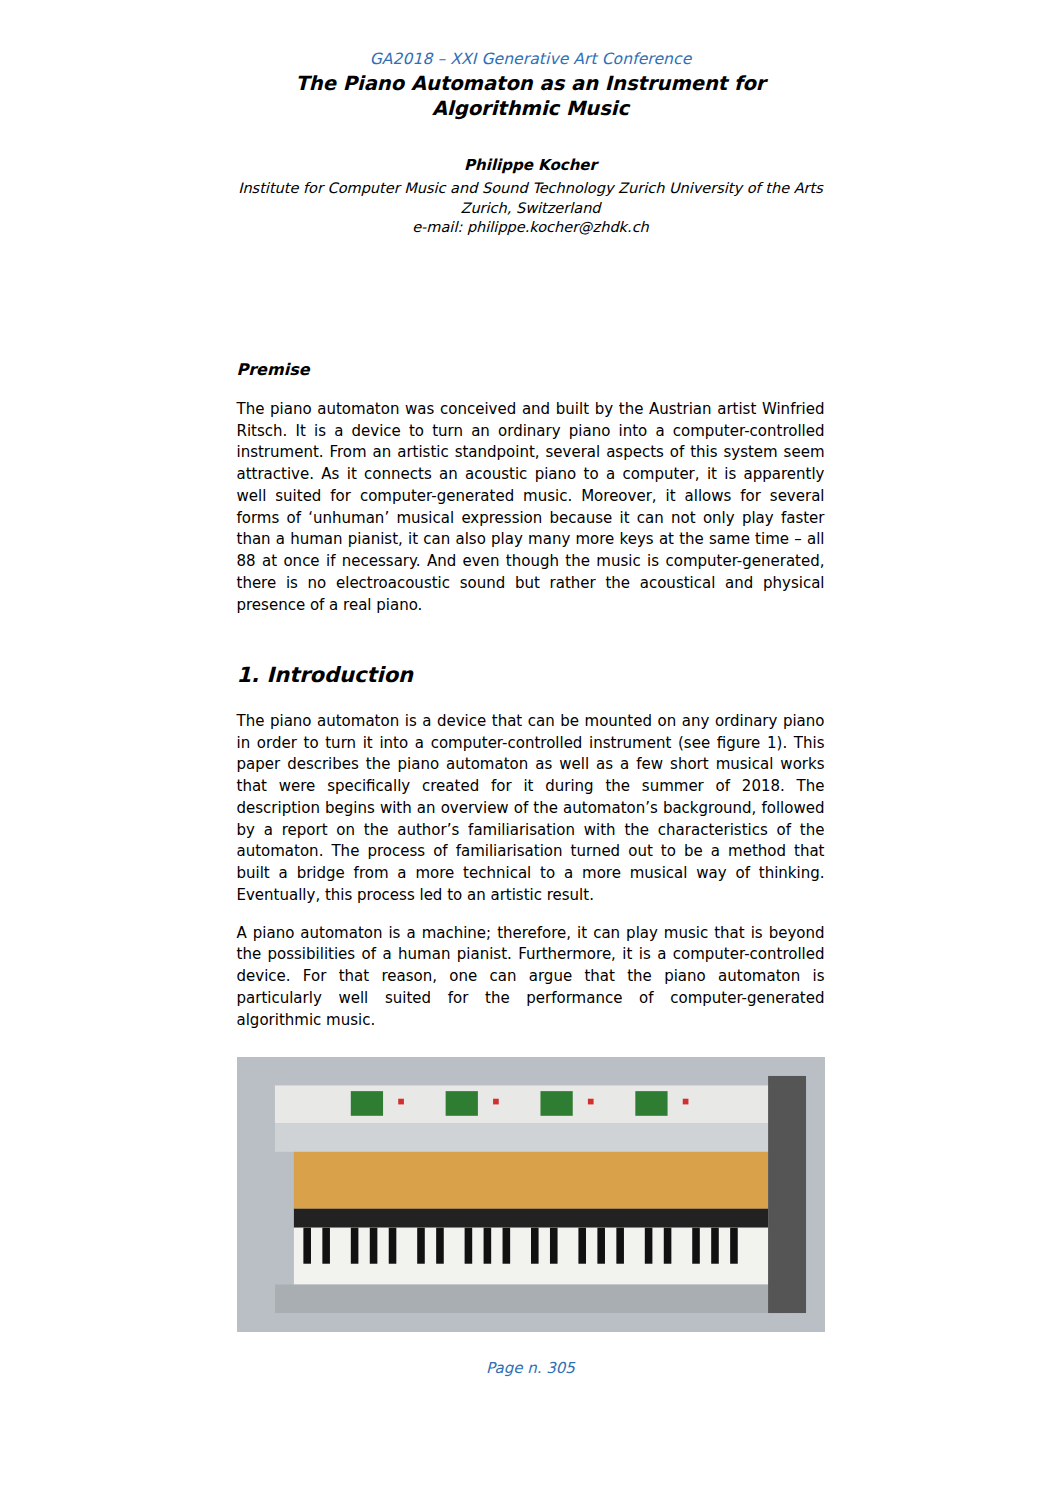GA2018 – XXI Generative Art Conference
The Piano Automaton as an Instrument for Algorithmic Music
Philippe Kocher
Institute for Computer Music and Sound Technology Zurich University of the Arts
Zurich, Switzerland
e-mail: philippe.kocher@zhdk.ch
Premise
The piano automaton was conceived and built by the Austrian artist Winfried Ritsch. It is a device to turn an ordinary piano into a computer-controlled instrument. From an artistic standpoint, several aspects of this system seem attractive. As it connects an acoustic piano to a computer, it is apparently well suited for computer-generated music. Moreover, it allows for several forms of ‘unhuman’ musical expression because it can not only play faster than a human pianist, it can also play many more keys at the same time – all 88 at once if necessary. And even though the music is computer-generated, there is no electroacoustic sound but rather the acoustical and physical presence of a real piano.
1. Introduction
The piano automaton is a device that can be mounted on any ordinary piano in order to turn it into a computer-controlled instrument (see figure 1). This paper describes the piano automaton as well as a few short musical works that were specifically created for it during the summer of 2018. The description begins with an overview of the automaton’s background, followed by a report on the author’s familiarisation with the characteristics of the automaton. The process of familiarisation turned out to be a method that built a bridge from a more technical to a more musical way of thinking. Eventually, this process led to an artistic result.
A piano automaton is a machine; therefore, it can play music that is beyond the possibilities of a human pianist. Furthermore, it is a computer-controlled device. For that reason, one can argue that the piano automaton is particularly well suited for the performance of computer-generated algorithmic music.
Page n. 305